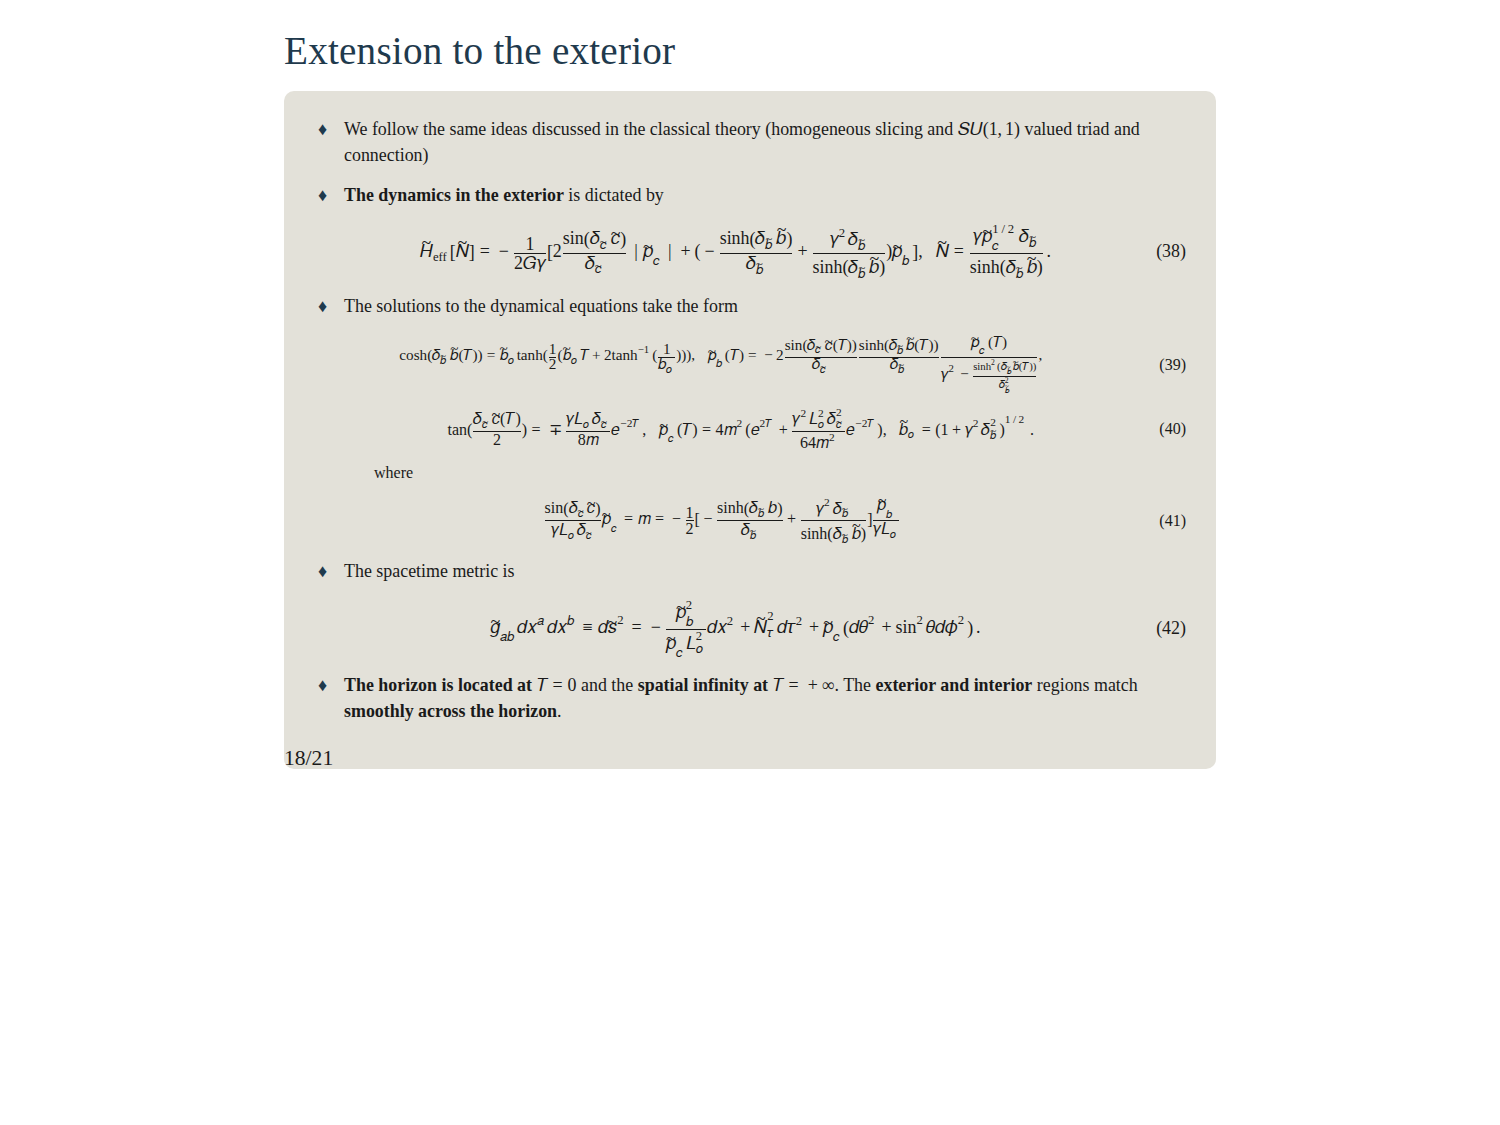Extension to the exterior
We follow the same ideas discussed in the classical theory (homogeneous slicing and SU(1,1) valued triad and connection)
The dynamics in the exterior is dictated by
H~eff [N~] = − 12Gγ [ 2 sin(δc~c~) δc~ |p~c| + ( − sinh(δb~b~) δb~ + γ2δb~ sinh(δb~b~) ) p~b ] , N~ = γp~c1/2δb~ sinh(δb~b~) .
(38)
The solutions to the dynamical equations take the form
cosh(δb~b~(T)) = b~o tanh ( 12 ( b~oT + 2 tanh−1 (1bo) ) ) , p~b(T) = −2 sin(δc~c~(T)) δc~ sinh(δb~b~(T)) δb~ p~c(T) γ2 − sinh2(δb~b~(T)) δb~2 ,
(39)
tan ( δc~c~(T) 2 ) = ∓ γLoδc~ 8m e−2T , p~c(T) = 4m2 ( e2T + γ2Lo2δc~2 64m2 e−2T ) , b~o = (1+γ2δb~2) 1/2 .
(40)
where
sin(δc~c~) γLoδc~ p~c = m = − 12 [ − sinh(δb~b) δb~ + γ2δb~ sinh(δb~b~) ] p~b γLo
(41)
The spacetime metric is
g~ab dxa dxb ≡ ds~2 = − p~b2 p~cLo2 dx2 + N~τ2 dτ2 + p~c ( dθ2 + sin2θ dϕ2 ) .
(42)
The horizon is located at T=0 and the spatial infinity at T=+∞. The exterior and interior regions match smoothly across the horizon.
18/21